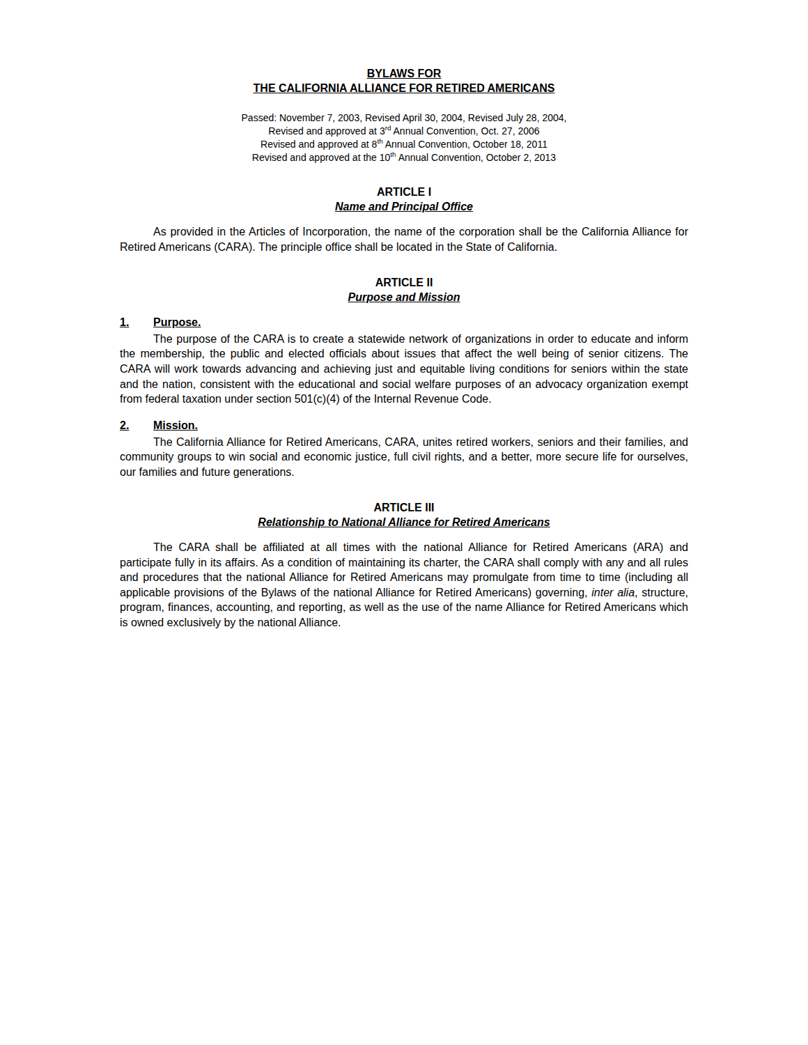BYLAWS FOR
THE CALIFORNIA ALLIANCE FOR RETIRED AMERICANS
Passed: November 7, 2003, Revised April 30, 2004, Revised July 28, 2004,
Revised and approved at 3rd Annual Convention, Oct. 27, 2006
Revised and approved at 8th Annual Convention, October 18, 2011
Revised and approved at the 10th Annual Convention, October 2, 2013
ARTICLE IName and Principal Office
As provided in the Articles of Incorporation, the name of the corporation shall be the California Alliance for Retired Americans (CARA). The principle office shall be located in the State of California.
ARTICLE IIPurpose and Mission
1. Purpose.
The purpose of the CARA is to create a statewide network of organizations in order to educate and inform the membership, the public and elected officials about issues that affect the well being of senior citizens. The CARA will work towards advancing and achieving just and equitable living conditions for seniors within the state and the nation, consistent with the educational and social welfare purposes of an advocacy organization exempt from federal taxation under section 501(c)(4) of the Internal Revenue Code.
2. Mission.
The California Alliance for Retired Americans, CARA, unites retired workers, seniors and their families, and community groups to win social and economic justice, full civil rights, and a better, more secure life for ourselves, our families and future generations.
ARTICLE IIIRelationship to National Alliance for Retired Americans
The CARA shall be affiliated at all times with the national Alliance for Retired Americans (ARA) and participate fully in its affairs. As a condition of maintaining its charter, the CARA shall comply with any and all rules and procedures that the national Alliance for Retired Americans may promulgate from time to time (including all applicable provisions of the Bylaws of the national Alliance for Retired Americans) governing, inter alia, structure, program, finances, accounting, and reporting, as well as the use of the name Alliance for Retired Americans which is owned exclusively by the national Alliance.